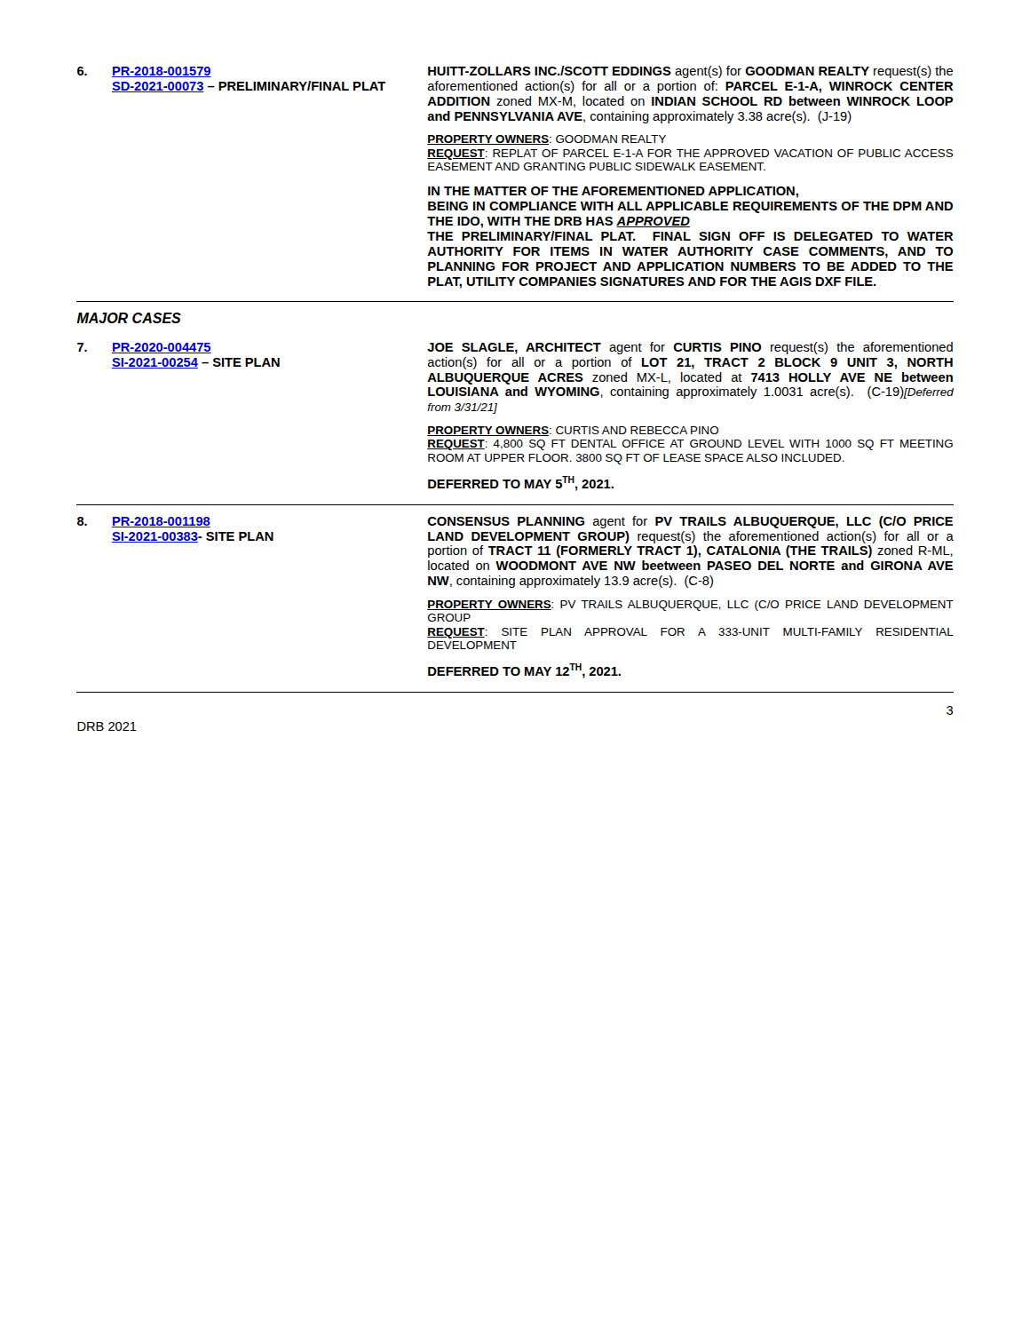| 6. | PR-2018-001579 SD-2021-00073 – PRELIMINARY/FINAL PLAT | HUITT-ZOLLARS INC./SCOTT EDDINGS agent(s) for GOODMAN REALTY request(s) the aforementioned action(s) for all or a portion of: PARCEL E-1-A, WINROCK CENTER ADDITION zoned MX-M, located on INDIAN SCHOOL RD between WINROCK LOOP and PENNSYLVANIA AVE , containing approximately 3.38 acre(s). (J-19) PROPERTY OWNERS : GOODMAN REALTY REQUEST : REPLAT OF PARCEL E-1-A FOR THE APPROVED VACATION OF PUBLIC ACCESS EASEMENT AND GRANTING PUBLIC SIDEWALK EASEMENT. IN THE MATTER OF THE AFOREMENTIONED APPLICATION, BEING IN COMPLIANCE WITH ALL APPLICABLE REQUIREMENTS OF THE DPM AND THE IDO, WITH THE DRB HAS APPROVED THE PRELIMINARY/FINAL PLAT. FINAL SIGN OFF IS DELEGATED TO WATER AUTHORITY FOR ITEMS IN WATER AUTHORITY CASE COMMENTS, AND TO PLANNING FOR PROJECT AND APPLICATION NUMBERS TO BE ADDED TO THE PLAT, UTILITY COMPANIES SIGNATURES AND FOR THE AGIS DXF FILE. |
MAJOR CASES
| 7. | PR-2020-004475 SI-2021-00254 – SITE PLAN | JOE SLAGLE, ARCHITECT agent for CURTIS PINO request(s) the aforementioned action(s) for all or a portion of LOT 21, TRACT 2 BLOCK 9 UNIT 3, NORTH ALBUQUERQUE ACRES zoned MX-L, located at 7413 HOLLY AVE NE between LOUISIANA and WYOMING , containing approximately 1.0031 acre(s). (C-19) [Deferred from 3/31/21] PROPERTY OWNERS : CURTIS AND REBECCA PINO REQUEST : 4,800 SQ FT DENTAL OFFICE AT GROUND LEVEL WITH 1000 SQ FT MEETING ROOM AT UPPER FLOOR. 3800 SQ FT OF LEASE SPACE ALSO INCLUDED. DEFERRED TO MAY 5 TH , 2021. |
| 8. | PR-2018-001198 SI-2021-00383 - SITE PLAN | CONSENSUS PLANNING agent for PV TRAILS ALBUQUERQUE, LLC (C/O PRICE LAND DEVELOPMENT GROUP) request(s) the aforementioned action(s) for all or a portion of TRACT 11 (FORMERLY TRACT 1), CATALONIA (THE TRAILS) zoned R-ML, located on WOODMONT AVE NW beetween PASEO DEL NORTE and GIRONA AVE NW , containing approximately 13.9 acre(s). (C-8) PROPERTY OWNERS : PV TRAILS ALBUQUERQUE, LLC (C/O PRICE LAND DEVELOPMENT GROUP REQUEST : SITE PLAN APPROVAL FOR A 333-UNIT MULTI-FAMILY RESIDENTIAL DEVELOPMENT DEFERRED TO MAY 12 TH , 2021. |
3 DRB 2021